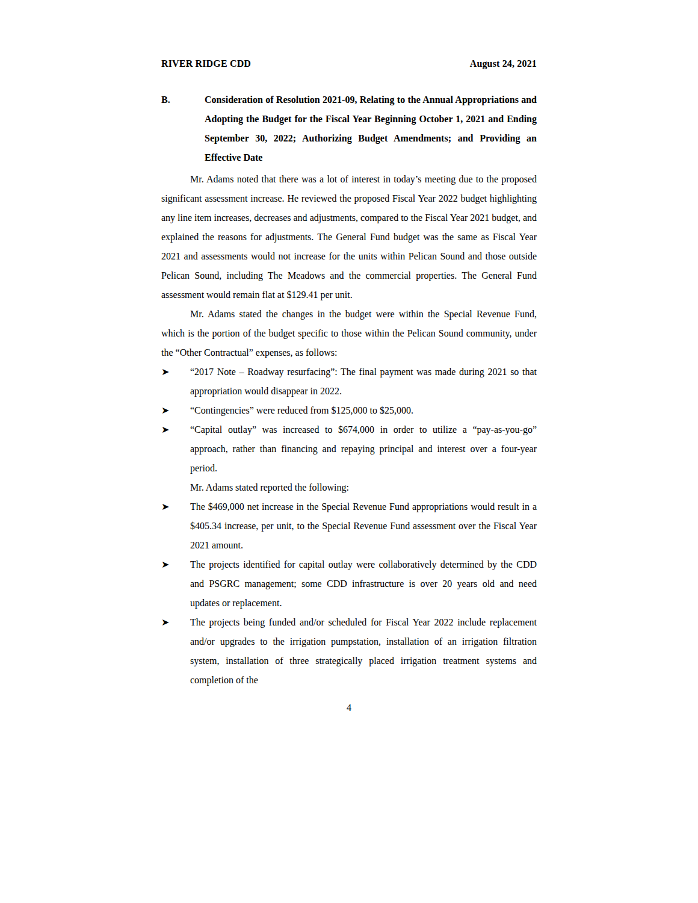RIVER RIDGE CDD
August 24, 2021
B.
Consideration of Resolution 2021-09, Relating to the Annual Appropriations and Adopting the Budget for the Fiscal Year Beginning October 1, 2021 and Ending September 30, 2022; Authorizing Budget Amendments; and Providing an Effective Date
Mr. Adams noted that there was a lot of interest in today’s meeting due to the proposed significant assessment increase. He reviewed the proposed Fiscal Year 2022 budget highlighting any line item increases, decreases and adjustments, compared to the Fiscal Year 2021 budget, and explained the reasons for adjustments. The General Fund budget was the same as Fiscal Year 2021 and assessments would not increase for the units within Pelican Sound and those outside Pelican Sound, including The Meadows and the commercial properties. The General Fund assessment would remain flat at $129.41 per unit.
Mr. Adams stated the changes in the budget were within the Special Revenue Fund, which is the portion of the budget specific to those within the Pelican Sound community, under the “Other Contractual” expenses, as follows:
➤
“2017 Note – Roadway resurfacing”: The final payment was made during 2021 so that appropriation would disappear in 2022.
➤
“Contingencies” were reduced from $125,000 to $25,000.
➤
“Capital outlay” was increased to $674,000 in order to utilize a “pay-as-you-go” approach, rather than financing and repaying principal and interest over a four-year period.
Mr. Adams stated reported the following:
➤
The $469,000 net increase in the Special Revenue Fund appropriations would result in a $405.34 increase, per unit, to the Special Revenue Fund assessment over the Fiscal Year 2021 amount.
➤
The projects identified for capital outlay were collaboratively determined by the CDD and PSGRC management; some CDD infrastructure is over 20 years old and need updates or replacement.
➤
The projects being funded and/or scheduled for Fiscal Year 2022 include replacement and/or upgrades to the irrigation pumpstation, installation of an irrigation filtration system, installation of three strategically placed irrigation treatment systems and completion of the
4